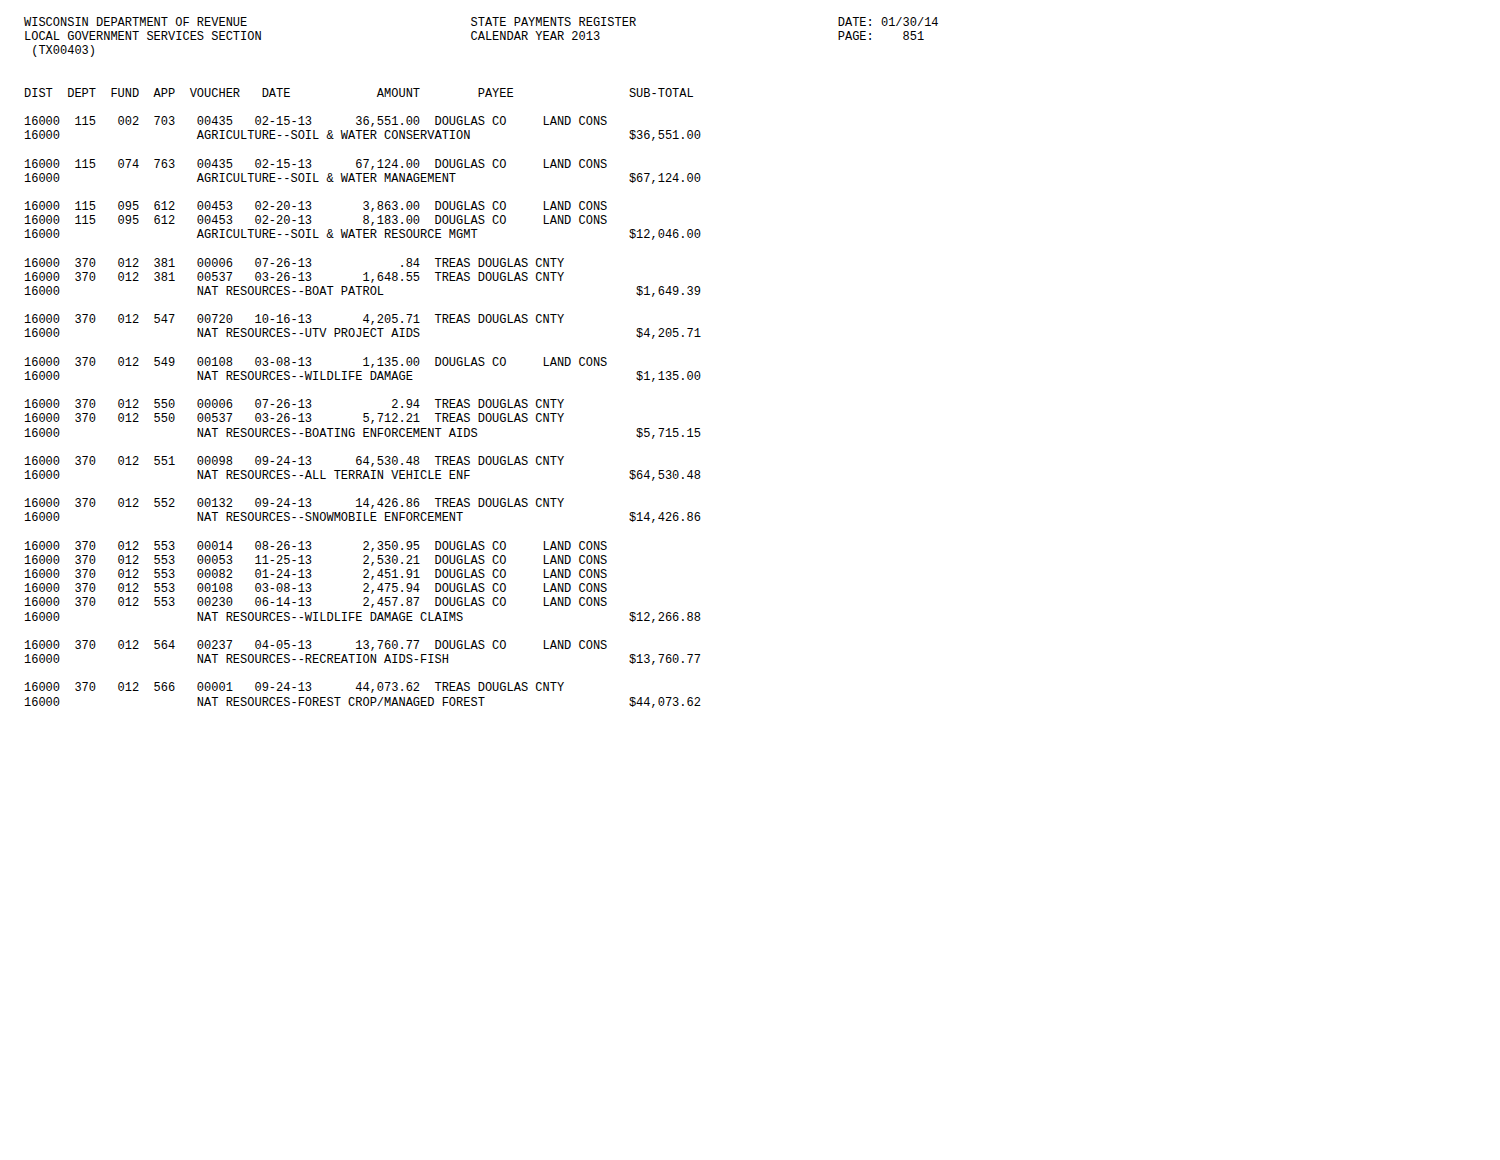WISCONSIN DEPARTMENT OF REVENUE                               STATE PAYMENTS REGISTER                            DATE: 01/30/14
LOCAL GOVERNMENT SERVICES SECTION                             CALENDAR YEAR 2013                                 PAGE:    851
 (TX00403)


DIST  DEPT  FUND  APP  VOUCHER   DATE            AMOUNT        PAYEE                SUB-TOTAL

16000  115   002  703   00435   02-15-13      36,551.00  DOUGLAS CO     LAND CONS
16000                   AGRICULTURE--SOIL & WATER CONSERVATION                      $36,551.00

16000  115   074  763   00435   02-15-13      67,124.00  DOUGLAS CO     LAND CONS
16000                   AGRICULTURE--SOIL & WATER MANAGEMENT                        $67,124.00

16000  115   095  612   00453   02-20-13       3,863.00  DOUGLAS CO     LAND CONS
16000  115   095  612   00453   02-20-13       8,183.00  DOUGLAS CO     LAND CONS
16000                   AGRICULTURE--SOIL & WATER RESOURCE MGMT                     $12,046.00

16000  370   012  381   00006   07-26-13            .84  TREAS DOUGLAS CNTY
16000  370   012  381   00537   03-26-13       1,648.55  TREAS DOUGLAS CNTY
16000                   NAT RESOURCES--BOAT PATROL                                   $1,649.39

16000  370   012  547   00720   10-16-13       4,205.71  TREAS DOUGLAS CNTY
16000                   NAT RESOURCES--UTV PROJECT AIDS                              $4,205.71

16000  370   012  549   00108   03-08-13       1,135.00  DOUGLAS CO     LAND CONS
16000                   NAT RESOURCES--WILDLIFE DAMAGE                               $1,135.00

16000  370   012  550   00006   07-26-13           2.94  TREAS DOUGLAS CNTY
16000  370   012  550   00537   03-26-13       5,712.21  TREAS DOUGLAS CNTY
16000                   NAT RESOURCES--BOATING ENFORCEMENT AIDS                      $5,715.15

16000  370   012  551   00098   09-24-13      64,530.48  TREAS DOUGLAS CNTY
16000                   NAT RESOURCES--ALL TERRAIN VEHICLE ENF                      $64,530.48

16000  370   012  552   00132   09-24-13      14,426.86  TREAS DOUGLAS CNTY
16000                   NAT RESOURCES--SNOWMOBILE ENFORCEMENT                       $14,426.86

16000  370   012  553   00014   08-26-13       2,350.95  DOUGLAS CO     LAND CONS
16000  370   012  553   00053   11-25-13       2,530.21  DOUGLAS CO     LAND CONS
16000  370   012  553   00082   01-24-13       2,451.91  DOUGLAS CO     LAND CONS
16000  370   012  553   00108   03-08-13       2,475.94  DOUGLAS CO     LAND CONS
16000  370   012  553   00230   06-14-13       2,457.87  DOUGLAS CO     LAND CONS
16000                   NAT RESOURCES--WILDLIFE DAMAGE CLAIMS                       $12,266.88

16000  370   012  564   00237   04-05-13      13,760.77  DOUGLAS CO     LAND CONS
16000                   NAT RESOURCES--RECREATION AIDS-FISH                         $13,760.77

16000  370   012  566   00001   09-24-13      44,073.62  TREAS DOUGLAS CNTY
16000                   NAT RESOURCES-FOREST CROP/MANAGED FOREST                    $44,073.62